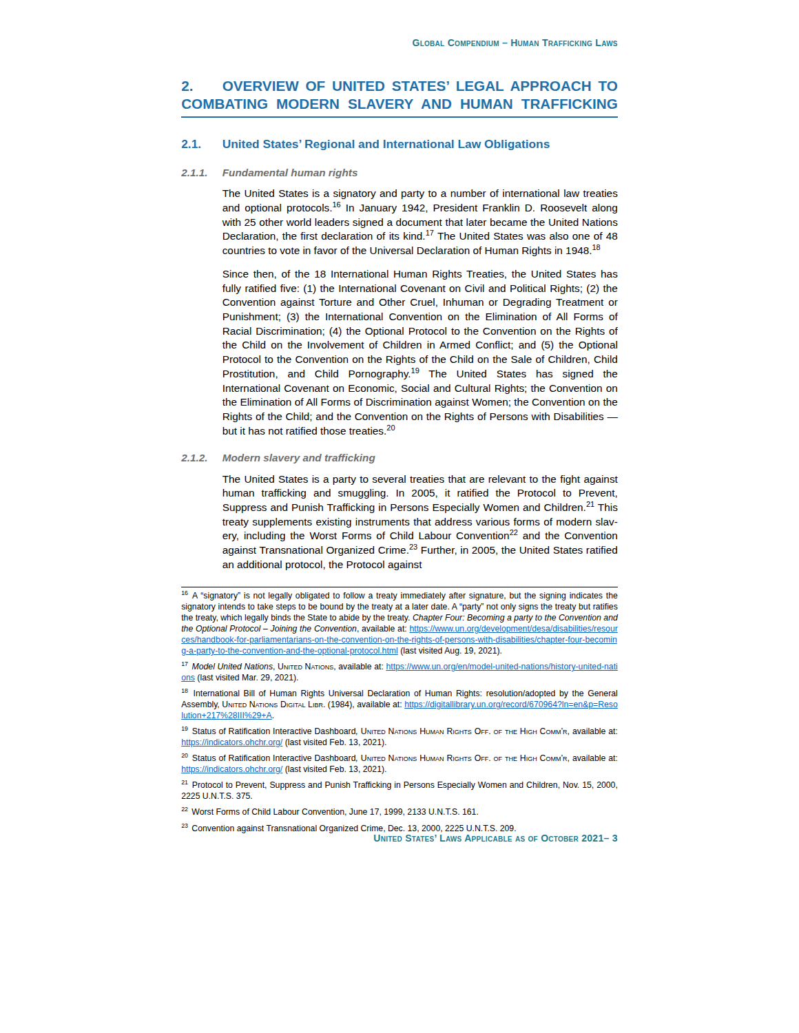Global Compendium – Human Trafficking Laws
2. Overview of United States’ Legal Approach to Combating Modern Slavery and Human Trafficking
2.1. United States’ Regional and International Law Obligations
2.1.1. Fundamental human rights
The United States is a signatory and party to a number of international law treaties and optional protocols.16 In January 1942, President Franklin D. Roosevelt along with 25 other world leaders signed a document that later became the United Nations Declaration, the first declaration of its kind.17 The United States was also one of 48 countries to vote in favor of the Universal Declaration of Human Rights in 1948.18
Since then, of the 18 International Human Rights Treaties, the United States has fully ratified five: (1) the International Covenant on Civil and Political Rights; (2) the Convention against Torture and Other Cruel, Inhuman or Degrading Treatment or Punishment; (3) the International Convention on the Elimination of All Forms of Racial Discrimination; (4) the Optional Protocol to the Convention on the Rights of the Child on the Involvement of Children in Armed Conflict; and (5) the Optional Protocol to the Convention on the Rights of the Child on the Sale of Children, Child Prostitution, and Child Pornography.19 The United States has signed the International Covenant on Economic, Social and Cultural Rights; the Convention on the Elimination of All Forms of Discrimination against Women; the Convention on the Rights of the Child; and the Convention on the Rights of Persons with Disabilities — but it has not ratified those treaties.20
2.1.2. Modern slavery and trafficking
The United States is a party to several treaties that are relevant to the fight against human trafficking and smuggling. In 2005, it ratified the Protocol to Prevent, Suppress and Punish Trafficking in Persons Especially Women and Children.21 This treaty supplements existing instruments that address various forms of modern slavery, including the Worst Forms of Child Labour Convention22 and the Convention against Transnational Organized Crime.23 Further, in 2005, the United States ratified an additional protocol, the Protocol against
16 A “signatory” is not legally obligated to follow a treaty immediately after signature, but the signing indicates the signatory intends to take steps to be bound by the treaty at a later date. A “party” not only signs the treaty but ratifies the treaty, which legally binds the State to abide by the treaty. Chapter Four: Becoming a party to the Convention and the Optional Protocol – Joining the Convention, available at: https://www.un.org/development/desa/disabilities/resources/handbook-for-parliamentarians-on-the-convention-on-the-rights-of-persons-with-disabilities/chapter-four-becoming-a-party-to-the-convention-and-the-optional-protocol.html (last visited Aug. 19, 2021).
17 Model United Nations, United Nations, available at: https://www.un.org/en/model-united-nations/history-united-nations (last visited Mar. 29, 2021).
18 International Bill of Human Rights Universal Declaration of Human Rights: resolution/adopted by the General Assembly, United Nations Digital Libr. (1984), available at: https://digitallibrary.un.org/record/670964?ln=en&p=Resolution+217%28III%29+A.
19 Status of Ratification Interactive Dashboard, United Nations Human Rights Off. of the High Comm’r, available at: https://indicators.ohchr.org/ (last visited Feb. 13, 2021).
20 Status of Ratification Interactive Dashboard, United Nations Human Rights Off. of the High Comm’r, available at: https://indicators.ohchr.org/ (last visited Feb. 13, 2021).
21 Protocol to Prevent, Suppress and Punish Trafficking in Persons Especially Women and Children, Nov. 15, 2000, 2225 U.N.T.S. 375.
22 Worst Forms of Child Labour Convention, June 17, 1999, 2133 U.N.T.S. 161.
23 Convention against Transnational Organized Crime, Dec. 13, 2000, 2225 U.N.T.S. 209.
United States’ Laws Applicable as of October 2021– 3